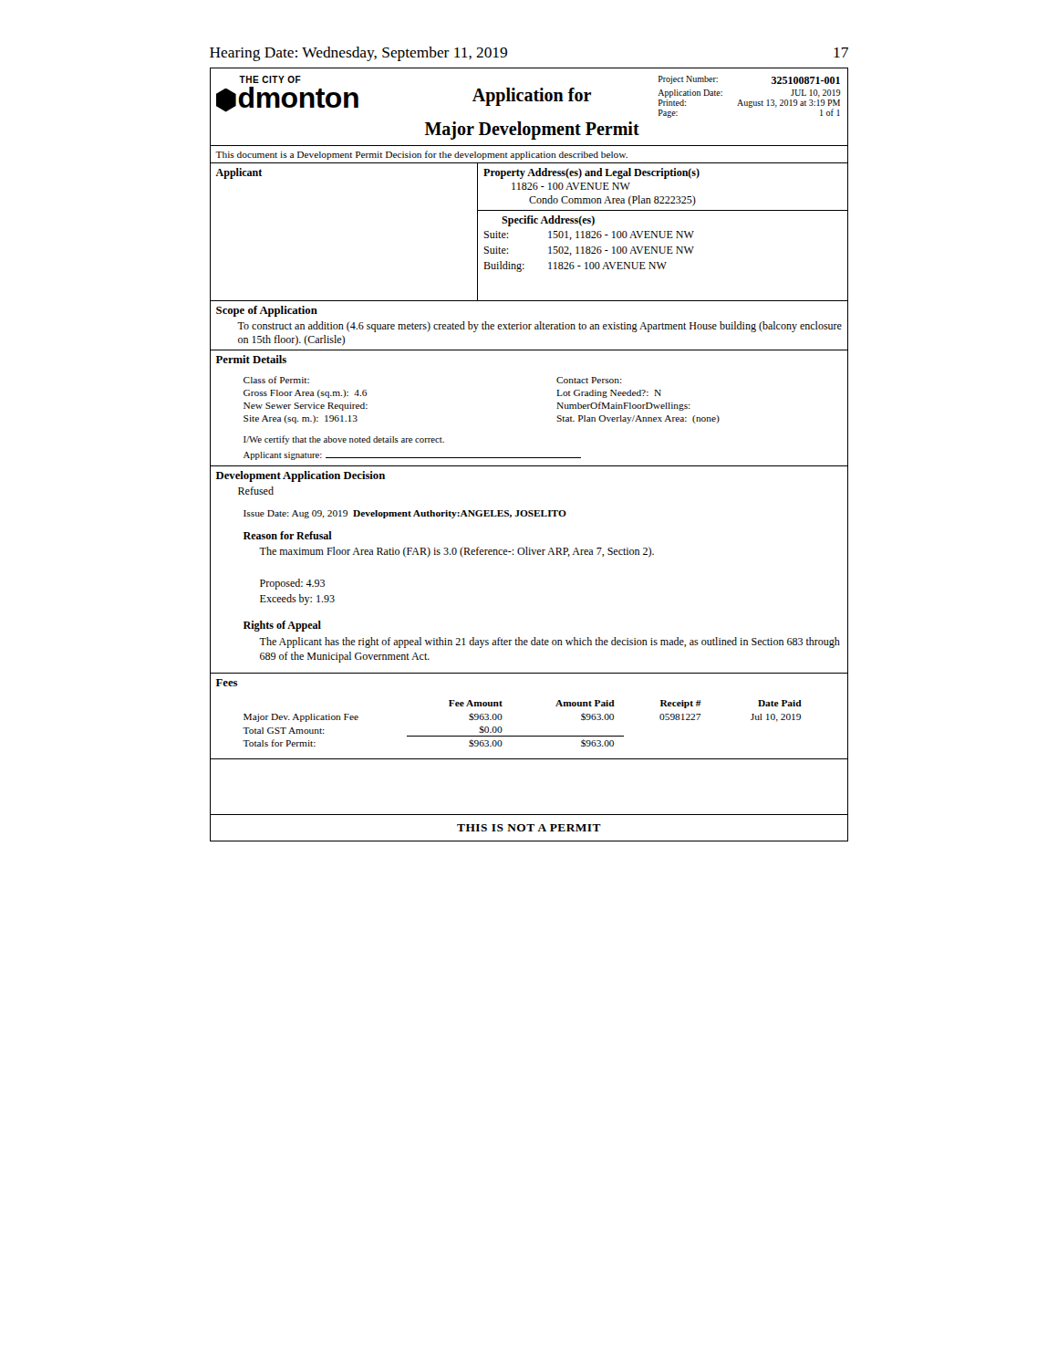Hearing Date: Wednesday, September 11, 2019
17
THE CITY OF dmonton
Application for
Major Development Permit
| Project Number: | 325100871-001 |
| Application Date: | JUL 10, 2019 |
| Printed: | August 13, 2019 at 3:19 PM |
| Page: | 1 of 1 |
This document is a Development Permit Decision for the development application described below.
Applicant
Property Address(es) and Legal Description(s)
11826 - 100 AVENUE NW
Condo Common Area (Plan 8222325)
Specific Address(es)
| Suite: | 1501, 11826 - 100 AVENUE NW |
| Suite: | 1502, 11826 - 100 AVENUE NW |
| Building: | 11826 - 100 AVENUE NW |
Scope of Application
To construct an addition (4.6 square meters) created by the exterior alteration to an existing Apartment House building (balcony enclosure on 15th floor). (Carlisle)
Permit Details
Class of Permit:
Gross Floor Area (sq.m.): 4.6
New Sewer Service Required:
Site Area (sq. m.): 1961.13
Contact Person:
Lot Grading Needed?: N
NumberOfMainFloorDwellings:
Stat. Plan Overlay/Annex Area: (none)
I/We certify that the above noted details are correct.
Applicant signature:
Development Application Decision
Refused
Issue Date: Aug 09, 2019 Development Authority: ANGELES, JOSELITO
Reason for Refusal
The maximum Floor Area Ratio (FAR) is 3.0 (Reference-: Oliver ARP, Area 7, Section 2).
Proposed: 4.93
Exceeds by: 1.93
Rights of Appeal
The Applicant has the right of appeal within 21 days after the date on which the decision is made, as outlined in Section 683 through 689 of the Municipal Government Act.
Fees
| | Fee Amount | Amount Paid | Receipt # | Date Paid |
| --- | --- | --- | --- | --- |
| Major Dev. Application Fee | $963.00 | $963.00 | 05981227 | Jul 10, 2019 |
| Total GST Amount: | $0.00 | | | |
| Totals for Permit: | $963.00 | $963.00 | | |
THIS IS NOT A PERMIT